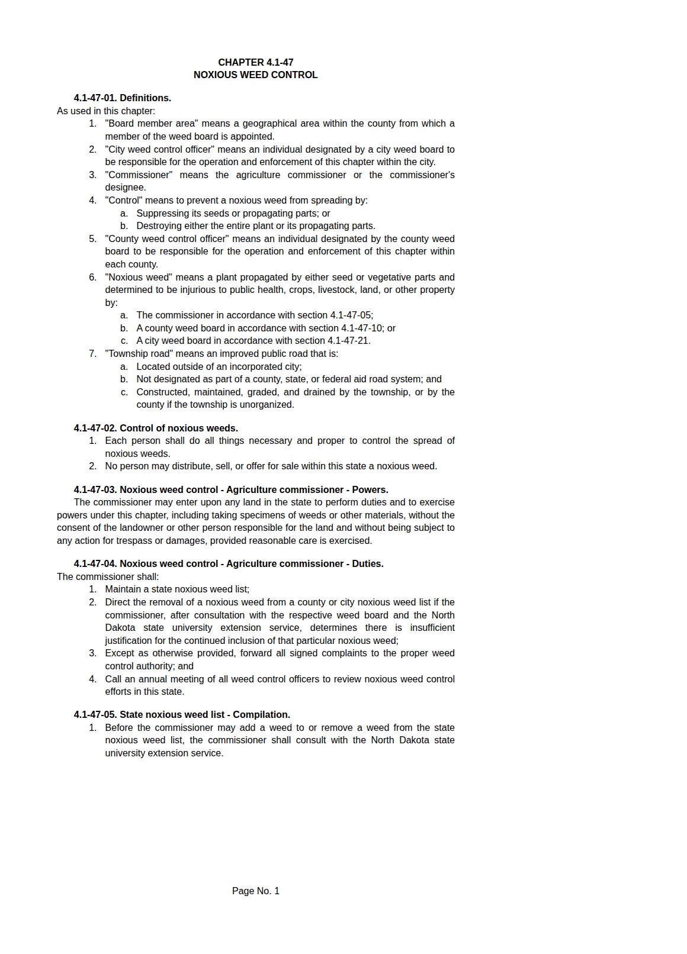CHAPTER 4.1-47
NOXIOUS WEED CONTROL
4.1-47-01. Definitions.
As used in this chapter:
"Board member area" means a geographical area within the county from which a member of the weed board is appointed.
"City weed control officer" means an individual designated by a city weed board to be responsible for the operation and enforcement of this chapter within the city.
"Commissioner" means the agriculture commissioner or the commissioner's designee.
"Control" means to prevent a noxious weed from spreading by:
Suppressing its seeds or propagating parts; or
Destroying either the entire plant or its propagating parts.
"County weed control officer" means an individual designated by the county weed board to be responsible for the operation and enforcement of this chapter within each county.
"Noxious weed" means a plant propagated by either seed or vegetative parts and determined to be injurious to public health, crops, livestock, land, or other property by:
The commissioner in accordance with section 4.1-47-05;
A county weed board in accordance with section 4.1-47-10; or
A city weed board in accordance with section 4.1-47-21.
"Township road" means an improved public road that is:
Located outside of an incorporated city;
Not designated as part of a county, state, or federal aid road system; and
Constructed, maintained, graded, and drained by the township, or by the county if the township is unorganized.
4.1-47-02. Control of noxious weeds.
Each person shall do all things necessary and proper to control the spread of noxious weeds.
No person may distribute, sell, or offer for sale within this state a noxious weed.
4.1-47-03. Noxious weed control - Agriculture commissioner - Powers.
The commissioner may enter upon any land in the state to perform duties and to exercise powers under this chapter, including taking specimens of weeds or other materials, without the consent of the landowner or other person responsible for the land and without being subject to any action for trespass or damages, provided reasonable care is exercised.
4.1-47-04. Noxious weed control - Agriculture commissioner - Duties.
The commissioner shall:
Maintain a state noxious weed list;
Direct the removal of a noxious weed from a county or city noxious weed list if the commissioner, after consultation with the respective weed board and the North Dakota state university extension service, determines there is insufficient justification for the continued inclusion of that particular noxious weed;
Except as otherwise provided, forward all signed complaints to the proper weed control authority; and
Call an annual meeting of all weed control officers to review noxious weed control efforts in this state.
4.1-47-05. State noxious weed list - Compilation.
Before the commissioner may add a weed to or remove a weed from the state noxious weed list, the commissioner shall consult with the North Dakota state university extension service.
Page No. 1